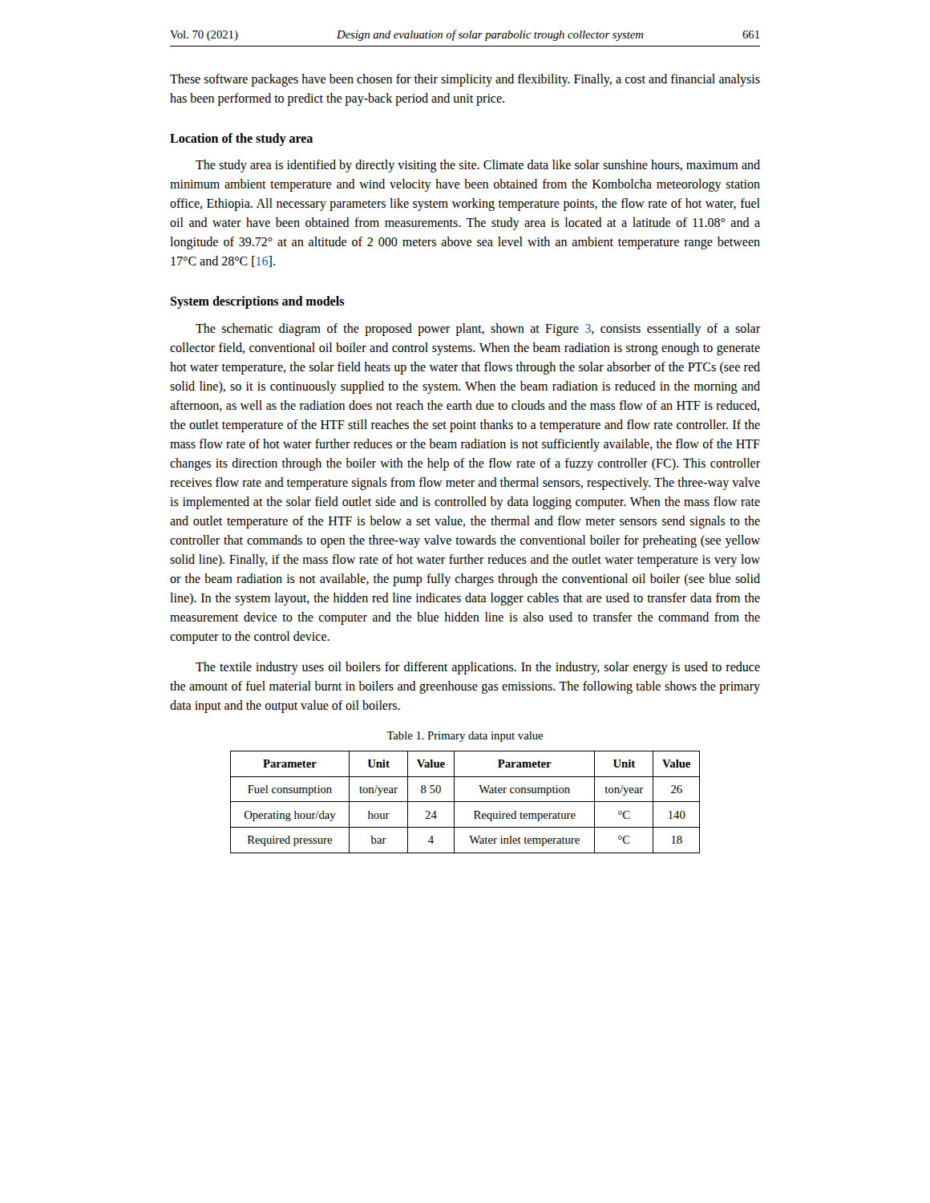Vol. 70 (2021) Design and evaluation of solar parabolic trough collector system 661
These software packages have been chosen for their simplicity and flexibility. Finally, a cost and financial analysis has been performed to predict the pay-back period and unit price.
Location of the study area
The study area is identified by directly visiting the site. Climate data like solar sunshine hours, maximum and minimum ambient temperature and wind velocity have been obtained from the Kombolcha meteorology station office, Ethiopia. All necessary parameters like system working temperature points, the flow rate of hot water, fuel oil and water have been obtained from measurements. The study area is located at a latitude of 11.08° and a longitude of 39.72° at an altitude of 2 000 meters above sea level with an ambient temperature range between 17°C and 28°C [16].
System descriptions and models
The schematic diagram of the proposed power plant, shown at Figure 3, consists essentially of a solar collector field, conventional oil boiler and control systems. When the beam radiation is strong enough to generate hot water temperature, the solar field heats up the water that flows through the solar absorber of the PTCs (see red solid line), so it is continuously supplied to the system. When the beam radiation is reduced in the morning and afternoon, as well as the radiation does not reach the earth due to clouds and the mass flow of an HTF is reduced, the outlet temperature of the HTF still reaches the set point thanks to a temperature and flow rate controller. If the mass flow rate of hot water further reduces or the beam radiation is not sufficiently available, the flow of the HTF changes its direction through the boiler with the help of the flow rate of a fuzzy controller (FC). This controller receives flow rate and temperature signals from flow meter and thermal sensors, respectively. The three-way valve is implemented at the solar field outlet side and is controlled by data logging computer. When the mass flow rate and outlet temperature of the HTF is below a set value, the thermal and flow meter sensors send signals to the controller that commands to open the three-way valve towards the conventional boiler for preheating (see yellow solid line). Finally, if the mass flow rate of hot water further reduces and the outlet water temperature is very low or the beam radiation is not available, the pump fully charges through the conventional oil boiler (see blue solid line). In the system layout, the hidden red line indicates data logger cables that are used to transfer data from the measurement device to the computer and the blue hidden line is also used to transfer the command from the computer to the control device.
The textile industry uses oil boilers for different applications. In the industry, solar energy is used to reduce the amount of fuel material burnt in boilers and greenhouse gas emissions. The following table shows the primary data input and the output value of oil boilers.
Table 1. Primary data input value
| Parameter | Unit | Value | Parameter | Unit | Value |
| --- | --- | --- | --- | --- | --- |
| Fuel consumption | ton/year | 8 50 | Water consumption | ton/year | 26 |
| Operating hour/day | hour | 24 | Required temperature | °C | 140 |
| Required pressure | bar | 4 | Water inlet temperature | °C | 18 |